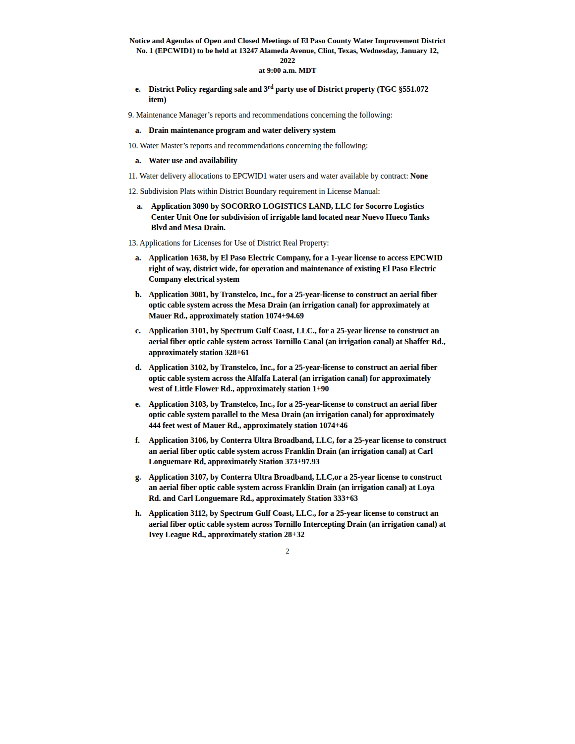Notice and Agendas of Open and Closed Meetings of El Paso County Water Improvement District
No. 1 (EPCWID1) to be held at 13247 Alameda Avenue, Clint, Texas, Wednesday, January 12, 2022
at 9:00 a.m. MDT
e. District Policy regarding sale and 3rd party use of District property (TGC §551.072 item)
9. Maintenance Manager’s reports and recommendations concerning the following:
a. Drain maintenance program and water delivery system
10. Water Master’s reports and recommendations concerning the following:
a. Water use and availability
11. Water delivery allocations to EPCWID1 water users and water available by contract: None
12. Subdivision Plats within District Boundary requirement in License Manual:
a. Application 3090 by SOCORRO LOGISTICS LAND, LLC for Socorro Logistics Center Unit One for subdivision of irrigable land located near Nuevo Hueco Tanks Blvd and Mesa Drain.
13. Applications for Licenses for Use of District Real Property:
a. Application 1638, by El Paso Electric Company, for a 1-year license to access EPCWID right of way, district wide, for operation and maintenance of existing El Paso Electric Company electrical system
b. Application 3081, by Transtelco, Inc., for a 25-year-license to construct an aerial fiber optic cable system across the Mesa Drain (an irrigation canal) for approximately at Mauer Rd., approximately station 1074+94.69
c. Application 3101, by Spectrum Gulf Coast, LLC., for a 25-year license to construct an aerial fiber optic cable system across Tornillo Canal (an irrigation canal) at Shaffer Rd., approximately station 328+61
d. Application 3102, by Transtelco, Inc., for a 25-year-license to construct an aerial fiber optic cable system across the Alfalfa Lateral (an irrigation canal) for approximately west of Little Flower Rd., approximately station 1+90
e. Application 3103, by Transtelco, Inc., for a 25-year-license to construct an aerial fiber optic cable system parallel to the Mesa Drain (an irrigation canal) for approximately 444 feet west of Mauer Rd., approximately station 1074+46
f. Application 3106, by Conterra Ultra Broadband, LLC, for a 25-year license to construct an aerial fiber optic cable system across Franklin Drain (an irrigation canal) at Carl Longuemare Rd, approximately Station 373+97.93
g. Application 3107, by Conterra Ultra Broadband, LLC,or a 25-year license to construct an aerial fiber optic cable system across Franklin Drain (an irrigation canal) at Loya Rd. and Carl Longuemare Rd., approximately Station 333+63
h. Application 3112, by Spectrum Gulf Coast, LLC., for a 25-year license to construct an aerial fiber optic cable system across Tornillo Intercepting Drain (an irrigation canal) at Ivey League Rd., approximately station 28+32
2